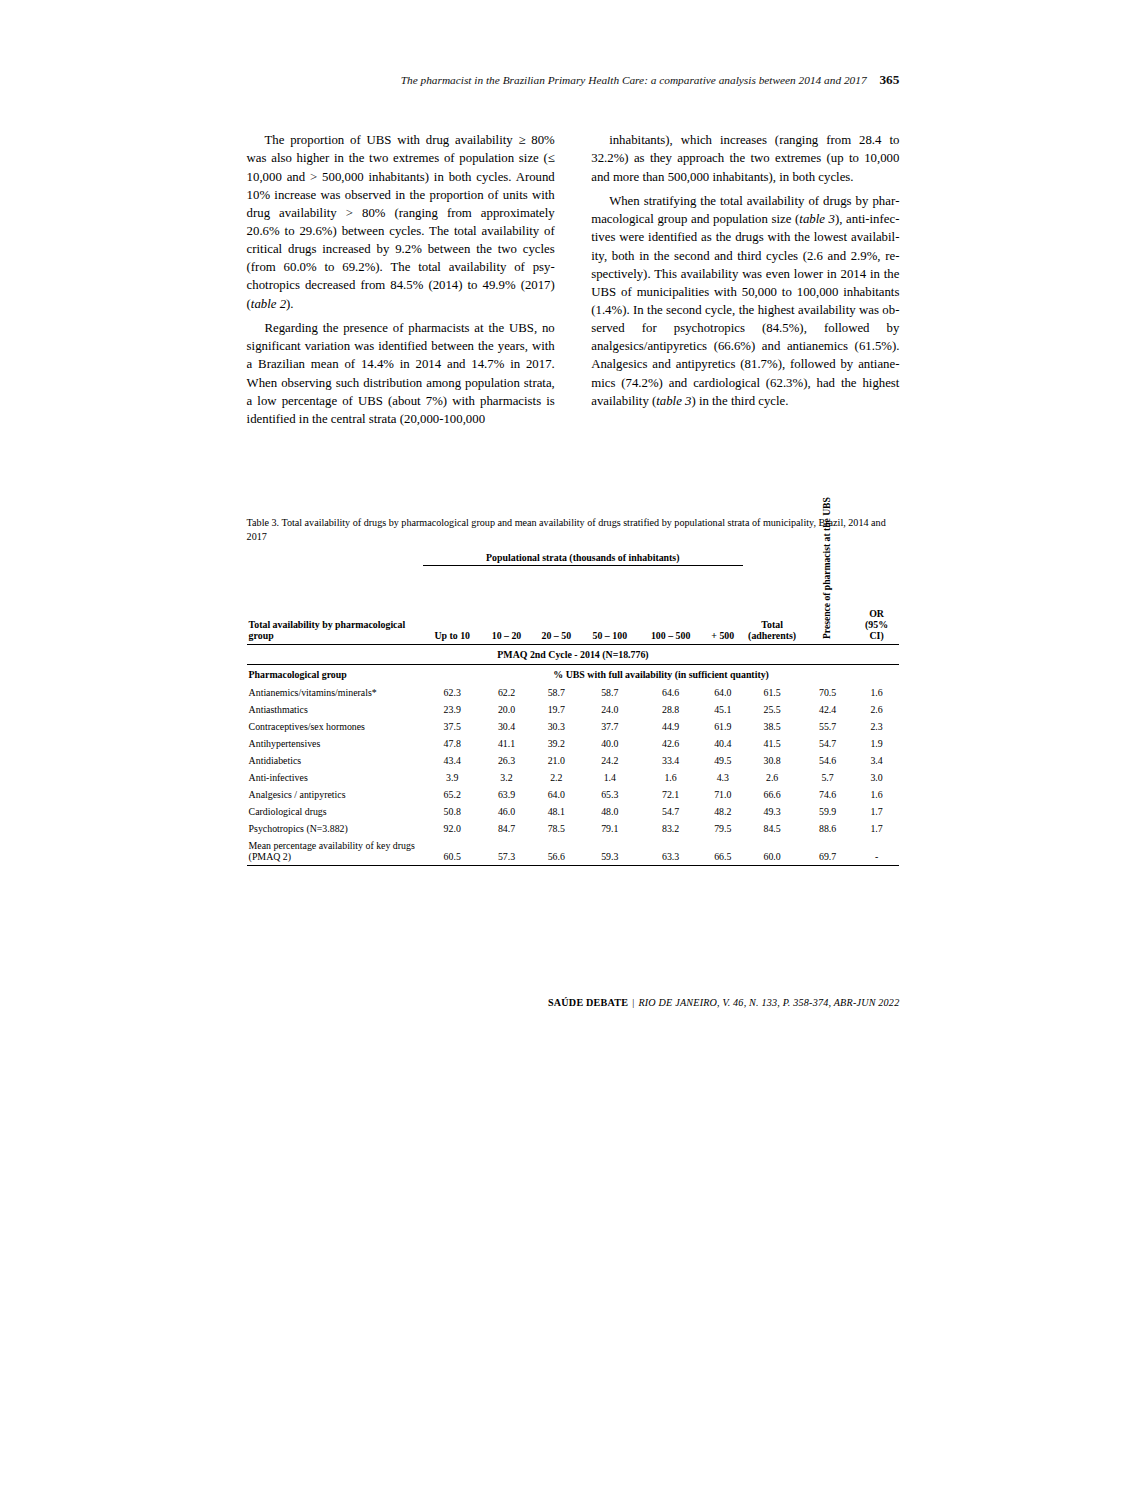The pharmacist in the Brazilian Primary Health Care: a comparative analysis between 2014 and 2017 365
The proportion of UBS with drug availability ≥ 80% was also higher in the two extremes of population size (≤ 10,000 and > 500,000 inhabitants) in both cycles. Around 10% increase was observed in the proportion of units with drug availability > 80% (ranging from approximately 20.6% to 29.6%) between cycles. The total availability of critical drugs increased by 9.2% between the two cycles (from 60.0% to 69.2%). The total availability of psychotropics decreased from 84.5% (2014) to 49.9% (2017) (table 2).
Regarding the presence of pharmacists at the UBS, no significant variation was identified between the years, with a Brazilian mean of 14.4% in 2014 and 14.7% in 2017. When observing such distribution among population strata, a low percentage of UBS (about 7%) with pharmacists is identified in the central strata (20,000-100,000
inhabitants), which increases (ranging from 28.4 to 32.2%) as they approach the two extremes (up to 10,000 and more than 500,000 inhabitants), in both cycles.
When stratifying the total availability of drugs by pharmacological group and population size (table 3), anti-infectives were identified as the drugs with the lowest availability, both in the second and third cycles (2.6 and 2.9%, respectively). This availability was even lower in 2014 in the UBS of municipalities with 50,000 to 100,000 inhabitants (1.4%). In the second cycle, the highest availability was observed for psychotropics (84.5%), followed by analgesics/antipyretics (66.6%) and antianemics (61.5%). Analgesics and antipyretics (81.7%), followed by antianemics (74.2%) and cardiological (62.3%), had the highest availability (table 3) in the third cycle.
Table 3. Total availability of drugs by pharmacological group and mean availability of drugs stratified by populational strata of municipality, Brazil, 2014 and 2017
| | Populational strata (thousands of inhabitants) | | | |
| --- | --- | --- | --- | --- |
| Total availability by pharmacological group | Up to 10 | 10 – 20 | 20 – 50 | 50 – 100 | 100 – 500 | + 500 | Total (adherents) | Presence of pharmacist at the UBS | OR (95% CI) |
| PMAQ 2nd Cycle - 2014 (N=18.776) |
| Pharmacological group | % UBS with full availability (in sufficient quantity) |
| Antianemics/vitamins/minerals* | 62.3 | 62.2 | 58.7 | 58.7 | 64.6 | 64.0 | 61.5 | 70.5 | 1.6 |
| Antiasthmatics | 23.9 | 20.0 | 19.7 | 24.0 | 28.8 | 45.1 | 25.5 | 42.4 | 2.6 |
| Contraceptives/sex hormones | 37.5 | 30.4 | 30.3 | 37.7 | 44.9 | 61.9 | 38.5 | 55.7 | 2.3 |
| Antihypertensives | 47.8 | 41.1 | 39.2 | 40.0 | 42.6 | 40.4 | 41.5 | 54.7 | 1.9 |
| Antidiabetics | 43.4 | 26.3 | 21.0 | 24.2 | 33.4 | 49.5 | 30.8 | 54.6 | 3.4 |
| Anti-infectives | 3.9 | 3.2 | 2.2 | 1.4 | 1.6 | 4.3 | 2.6 | 5.7 | 3.0 |
| Analgesics / antipyretics | 65.2 | 63.9 | 64.0 | 65.3 | 72.1 | 71.0 | 66.6 | 74.6 | 1.6 |
| Cardiological drugs | 50.8 | 46.0 | 48.1 | 48.0 | 54.7 | 48.2 | 49.3 | 59.9 | 1.7 |
| Psychotropics (N=3.882) | 92.0 | 84.7 | 78.5 | 79.1 | 83.2 | 79.5 | 84.5 | 88.6 | 1.7 |
| Mean percentage availability of key drugs (PMAQ 2) | 60.5 | 57.3 | 56.6 | 59.3 | 63.3 | 66.5 | 60.0 | 69.7 | - |
SAÚDE DEBATE|RIO DE JANEIRO, V. 46, N. 133, P. 358-374, ABR-JUN 2022